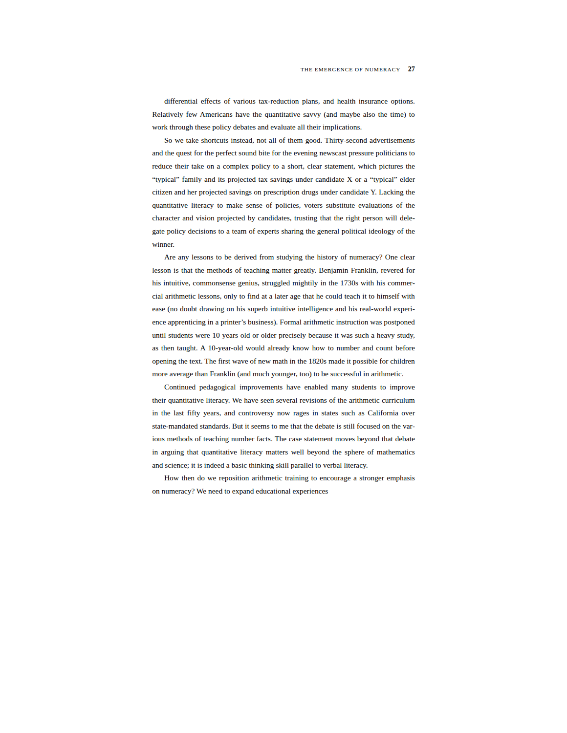The Emergence of Numeracy 27
differential effects of various tax-reduction plans, and health insurance options. Relatively few Americans have the quantitative savvy (and maybe also the time) to work through these policy debates and evaluate all their implications.
So we take shortcuts instead, not all of them good. Thirty-second advertisements and the quest for the perfect sound bite for the evening newscast pressure politicians to reduce their take on a complex policy to a short, clear statement, which pictures the “typical” family and its projected tax savings under candidate X or a “typical” elder citizen and her projected savings on prescription drugs under candidate Y. Lacking the quantitative literacy to make sense of policies, voters substitute evaluations of the character and vision projected by candidates, trusting that the right person will delegate policy decisions to a team of experts sharing the general political ideology of the winner.
Are any lessons to be derived from studying the history of numeracy? One clear lesson is that the methods of teaching matter greatly. Benjamin Franklin, revered for his intuitive, commonsense genius, struggled mightily in the 1730s with his commercial arithmetic lessons, only to find at a later age that he could teach it to himself with ease (no doubt drawing on his superb intuitive intelligence and his real-world experience apprenticing in a printer’s business). Formal arithmetic instruction was postponed until students were 10 years old or older precisely because it was such a heavy study, as then taught. A 10-year-old would already know how to number and count before opening the text. The first wave of new math in the 1820s made it possible for children more average than Franklin (and much younger, too) to be successful in arithmetic.
Continued pedagogical improvements have enabled many students to improve their quantitative literacy. We have seen several revisions of the arithmetic curriculum in the last fifty years, and controversy now rages in states such as California over state-mandated standards. But it seems to me that the debate is still focused on the various methods of teaching number facts. The case statement moves beyond that debate in arguing that quantitative literacy matters well beyond the sphere of mathematics and science; it is indeed a basic thinking skill parallel to verbal literacy.
How then do we reposition arithmetic training to encourage a stronger emphasis on numeracy? We need to expand educational experiences